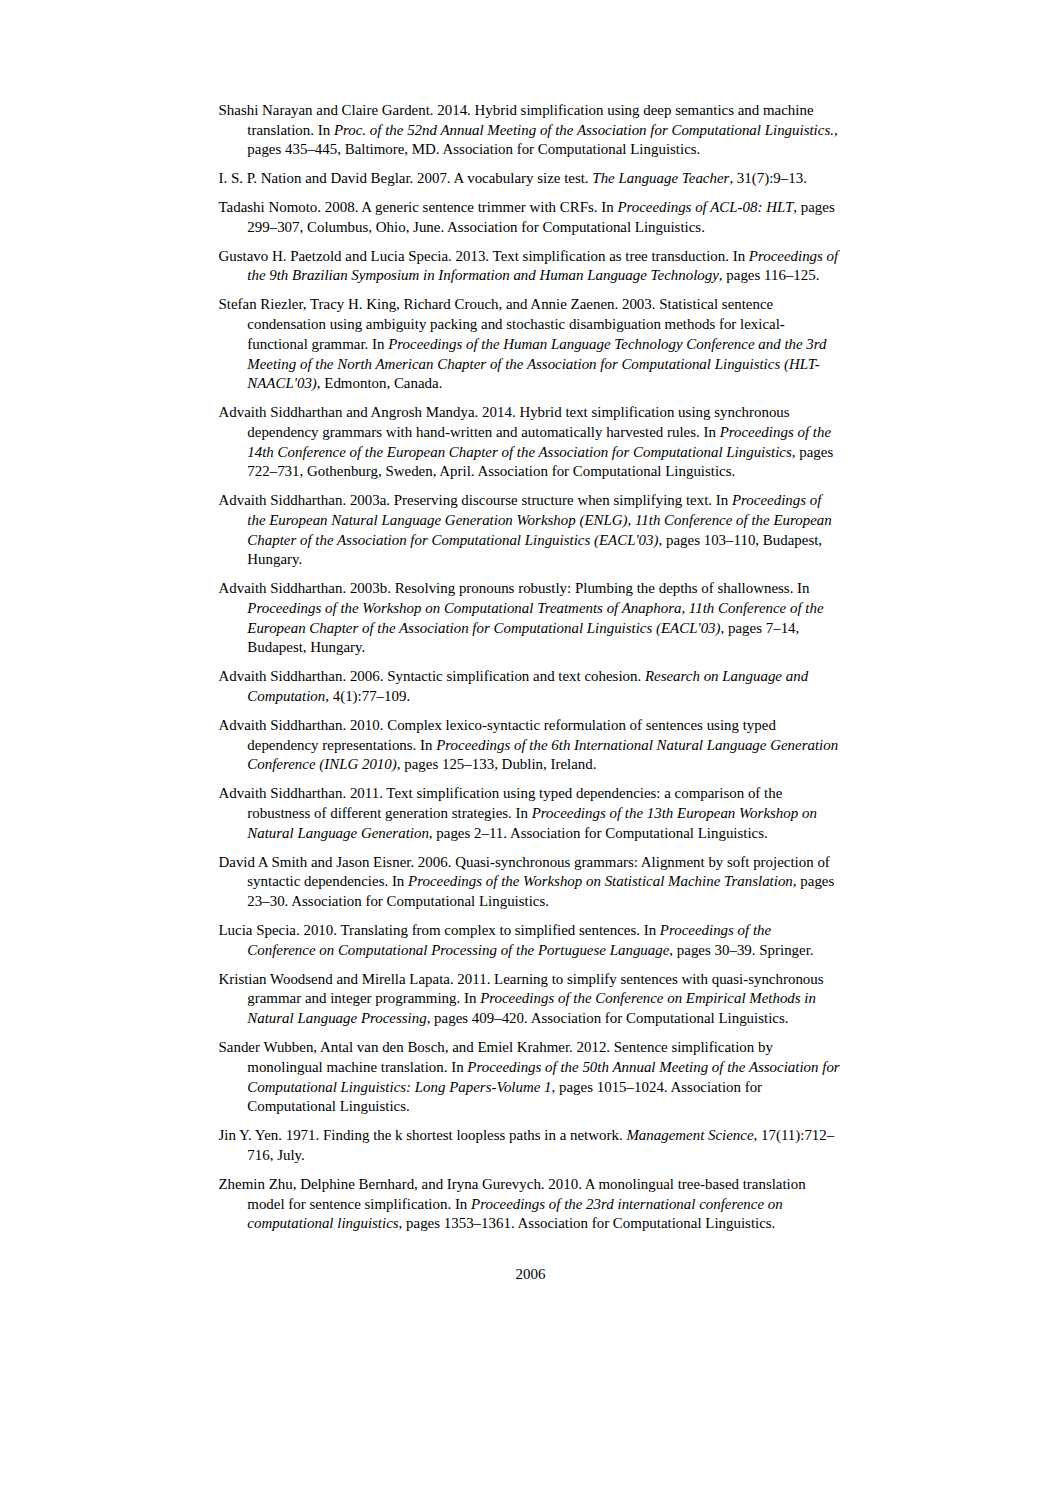Shashi Narayan and Claire Gardent. 2014. Hybrid simplification using deep semantics and machine translation. In Proc. of the 52nd Annual Meeting of the Association for Computational Linguistics., pages 435–445, Baltimore, MD. Association for Computational Linguistics.
I. S. P. Nation and David Beglar. 2007. A vocabulary size test. The Language Teacher, 31(7):9–13.
Tadashi Nomoto. 2008. A generic sentence trimmer with CRFs. In Proceedings of ACL-08: HLT, pages 299–307, Columbus, Ohio, June. Association for Computational Linguistics.
Gustavo H. Paetzold and Lucia Specia. 2013. Text simplification as tree transduction. In Proceedings of the 9th Brazilian Symposium in Information and Human Language Technology, pages 116–125.
Stefan Riezler, Tracy H. King, Richard Crouch, and Annie Zaenen. 2003. Statistical sentence condensation using ambiguity packing and stochastic disambiguation methods for lexical-functional grammar. In Proceedings of the Human Language Technology Conference and the 3rd Meeting of the North American Chapter of the Association for Computational Linguistics (HLT-NAACL'03), Edmonton, Canada.
Advaith Siddharthan and Angrosh Mandya. 2014. Hybrid text simplification using synchronous dependency grammars with hand-written and automatically harvested rules. In Proceedings of the 14th Conference of the European Chapter of the Association for Computational Linguistics, pages 722–731, Gothenburg, Sweden, April. Association for Computational Linguistics.
Advaith Siddharthan. 2003a. Preserving discourse structure when simplifying text. In Proceedings of the European Natural Language Generation Workshop (ENLG), 11th Conference of the European Chapter of the Association for Computational Linguistics (EACL'03), pages 103–110, Budapest, Hungary.
Advaith Siddharthan. 2003b. Resolving pronouns robustly: Plumbing the depths of shallowness. In Proceedings of the Workshop on Computational Treatments of Anaphora, 11th Conference of the European Chapter of the Association for Computational Linguistics (EACL'03), pages 7–14, Budapest, Hungary.
Advaith Siddharthan. 2006. Syntactic simplification and text cohesion. Research on Language and Computation, 4(1):77–109.
Advaith Siddharthan. 2010. Complex lexico-syntactic reformulation of sentences using typed dependency representations. In Proceedings of the 6th International Natural Language Generation Conference (INLG 2010), pages 125–133, Dublin, Ireland.
Advaith Siddharthan. 2011. Text simplification using typed dependencies: a comparison of the robustness of different generation strategies. In Proceedings of the 13th European Workshop on Natural Language Generation, pages 2–11. Association for Computational Linguistics.
David A Smith and Jason Eisner. 2006. Quasi-synchronous grammars: Alignment by soft projection of syntactic dependencies. In Proceedings of the Workshop on Statistical Machine Translation, pages 23–30. Association for Computational Linguistics.
Lucia Specia. 2010. Translating from complex to simplified sentences. In Proceedings of the Conference on Computational Processing of the Portuguese Language, pages 30–39. Springer.
Kristian Woodsend and Mirella Lapata. 2011. Learning to simplify sentences with quasi-synchronous grammar and integer programming. In Proceedings of the Conference on Empirical Methods in Natural Language Processing, pages 409–420. Association for Computational Linguistics.
Sander Wubben, Antal van den Bosch, and Emiel Krahmer. 2012. Sentence simplification by monolingual machine translation. In Proceedings of the 50th Annual Meeting of the Association for Computational Linguistics: Long Papers-Volume 1, pages 1015–1024. Association for Computational Linguistics.
Jin Y. Yen. 1971. Finding the k shortest loopless paths in a network. Management Science, 17(11):712–716, July.
Zhemin Zhu, Delphine Bernhard, and Iryna Gurevych. 2010. A monolingual tree-based translation model for sentence simplification. In Proceedings of the 23rd international conference on computational linguistics, pages 1353–1361. Association for Computational Linguistics.
2006